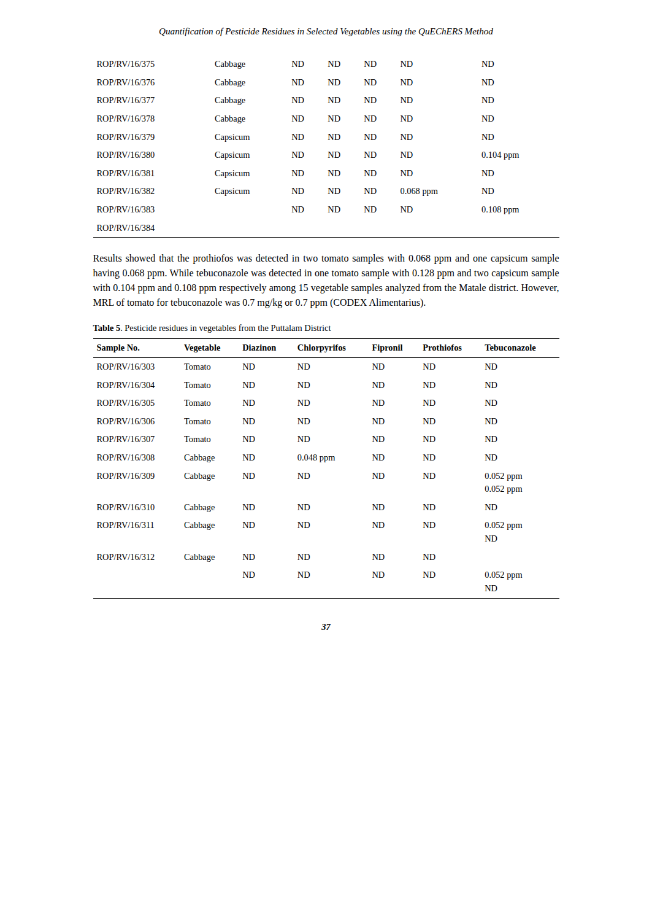Quantification of Pesticide Residues in Selected Vegetables using the QuEChERS Method
| ROP/RV/16/375 | Cabbage | ND | ND | ND | ND | ND |
| ROP/RV/16/376 | Cabbage | ND | ND | ND | ND | ND |
| ROP/RV/16/377 | Cabbage | ND | ND | ND | ND | ND |
| ROP/RV/16/378 | Cabbage | ND | ND | ND | ND | ND |
| ROP/RV/16/379 | Capsicum | ND | ND | ND | ND | ND |
| ROP/RV/16/380 | Capsicum | ND | ND | ND | ND | 0.104 ppm |
| ROP/RV/16/381 | Capsicum | ND | ND | ND | ND | ND |
| ROP/RV/16/382 | Capsicum | ND | ND | ND | 0.068 ppm | ND |
| ROP/RV/16/383 | | ND | ND | ND | ND | 0.108 ppm |
| ROP/RV/16/384 | | | | | | |
Results showed that the prothiofos was detected in two tomato samples with 0.068 ppm and one capsicum sample having 0.068 ppm. While tebuconazole was detected in one tomato sample with 0.128 ppm and two capsicum sample with 0.104 ppm and 0.108 ppm respectively among 15 vegetable samples analyzed from the Matale district. However, MRL of tomato for tebuconazole was 0.7 mg/kg or 0.7 ppm (CODEX Alimentarius).
Table 5 . Pesticide residues in vegetables from the Puttalam District
| Sample No. | Vegetable | Diazinon | Chlorpyrifos | Fipronil | Prothiofos | Tebuconazole |
| --- | --- | --- | --- | --- | --- | --- |
| ROP/RV/16/303 | Tomato | ND | ND | ND | ND | ND |
| ROP/RV/16/304 | Tomato | ND | ND | ND | ND | ND |
| ROP/RV/16/305 | Tomato | ND | ND | ND | ND | ND |
| ROP/RV/16/306 | Tomato | ND | ND | ND | ND | ND |
| ROP/RV/16/307 | Tomato | ND | ND | ND | ND | ND |
| ROP/RV/16/308 | Cabbage | ND | 0.048 ppm | ND | ND | ND |
| ROP/RV/16/309 | Cabbage | ND | ND | ND | ND | 0.052 ppm 0.052 ppm |
| ROP/RV/16/310 | Cabbage | ND | ND | ND | ND | ND |
| ROP/RV/16/311 | Cabbage | ND | ND | ND | ND | 0.052 ppm ND |
| ROP/RV/16/312 | Cabbage | ND | ND | ND | ND | |
| | | ND | ND | ND | ND | 0.052 ppm ND |
37